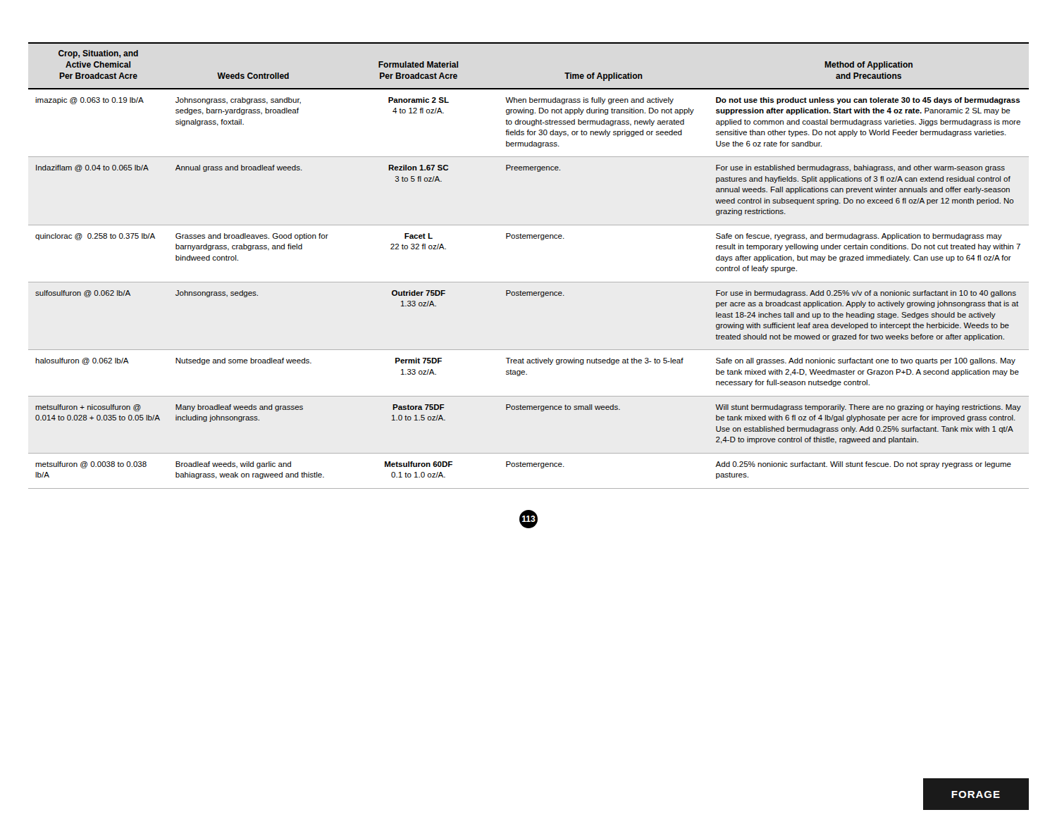| Crop, Situation, and Active Chemical Per Broadcast Acre | Weeds Controlled | Formulated Material Per Broadcast Acre | Time of Application | Method of Application and Precautions |
| --- | --- | --- | --- | --- |
| imazapic @ 0.063 to 0.19 lb/A | Johnsongrass, crabgrass, sandbur, sedges, barn-yardgrass, broadleaf signalgrass, foxtail. | Panoramic 2 SL 4 to 12 fl oz/A. | When bermudagrass is fully green and actively growing. Do not apply during transition. Do not apply to drought-stressed bermudagrass, newly aerated fields for 30 days, or to newly sprigged or seeded bermudagrass. | Do not use this product unless you can tolerate 30 to 45 days of bermudagrass suppression after application. Start with the 4 oz rate. Panoramic 2 SL may be applied to common and coastal bermudagrass varieties. Jiggs bermudagrass is more sensitive than other types. Do not apply to World Feeder bermudagrass varieties. Use the 6 oz rate for sandbur. |
| Indaziflam @ 0.04 to 0.065 lb/A | Annual grass and broadleaf weeds. | Rezilon 1.67 SC 3 to 5 fl oz/A. | Preemergence. | For use in established bermudagrass, bahiagrass, and other warm-season grass pastures and hayfields. Split applications of 3 fl oz/A can extend residual control of annual weeds. Fall applications can prevent winter annuals and offer early-season weed control in subsequent spring. Do no exceed 6 fl oz/A per 12 month period. No grazing restrictions. |
| quinclorac @ 0.258 to 0.375 lb/A | Grasses and broadleaves. Good option for barnyardgrass, crabgrass, and field bindweed control. | Facet L 22 to 32 fl oz/A. | Postemergence. | Safe on fescue, ryegrass, and bermudagrass. Application to bermudagrass may result in temporary yellowing under certain conditions. Do not cut treated hay within 7 days after application, but may be grazed immediately. Can use up to 64 fl oz/A for control of leafy spurge. |
| sulfosulfuron @ 0.062 lb/A | Johnsongrass, sedges. | Outrider 75DF 1.33 oz/A. | Postemergence. | For use in bermudagrass. Add 0.25% v/v of a nonionic surfactant in 10 to 40 gallons per acre as a broadcast application. Apply to actively growing johnsongrass that is at least 18-24 inches tall and up to the heading stage. Sedges should be actively growing with sufficient leaf area developed to intercept the herbicide. Weeds to be treated should not be mowed or grazed for two weeks before or after application. |
| halosulfuron @ 0.062 lb/A | Nutsedge and some broadleaf weeds. | Permit 75DF 1.33 oz/A. | Treat actively growing nutsedge at the 3- to 5-leaf stage. | Safe on all grasses. Add nonionic surfactant one to two quarts per 100 gallons. May be tank mixed with 2,4-D, Weedmaster or Grazon P+D. A second application may be necessary for full-season nutsedge control. |
| metsulfuron + nicosulfuron @ 0.014 to 0.028 + 0.035 to 0.05 lb/A | Many broadleaf weeds and grasses including johnsongrass. | Pastora 75DF 1.0 to 1.5 oz/A. | Postemergence to small weeds. | Will stunt bermudagrass temporarily. There are no grazing or haying restrictions. May be tank mixed with 6 fl oz of 4 lb/gal glyphosate per acre for improved grass control. Use on established bermudagrass only. Add 0.25% surfactant. Tank mix with 1 qt/A 2,4-D to improve control of thistle, ragweed and plantain. |
| metsulfuron @ 0.0038 to 0.038 lb/A | Broadleaf weeds, wild garlic and bahiagrass, weak on ragweed and thistle. | Metsulfuron 60DF 0.1 to 1.0 oz/A. | Postemergence. | Add 0.25% nonionic surfactant. Will stunt fescue. Do not spray ryegrass or legume pastures. |
113
FORAGE